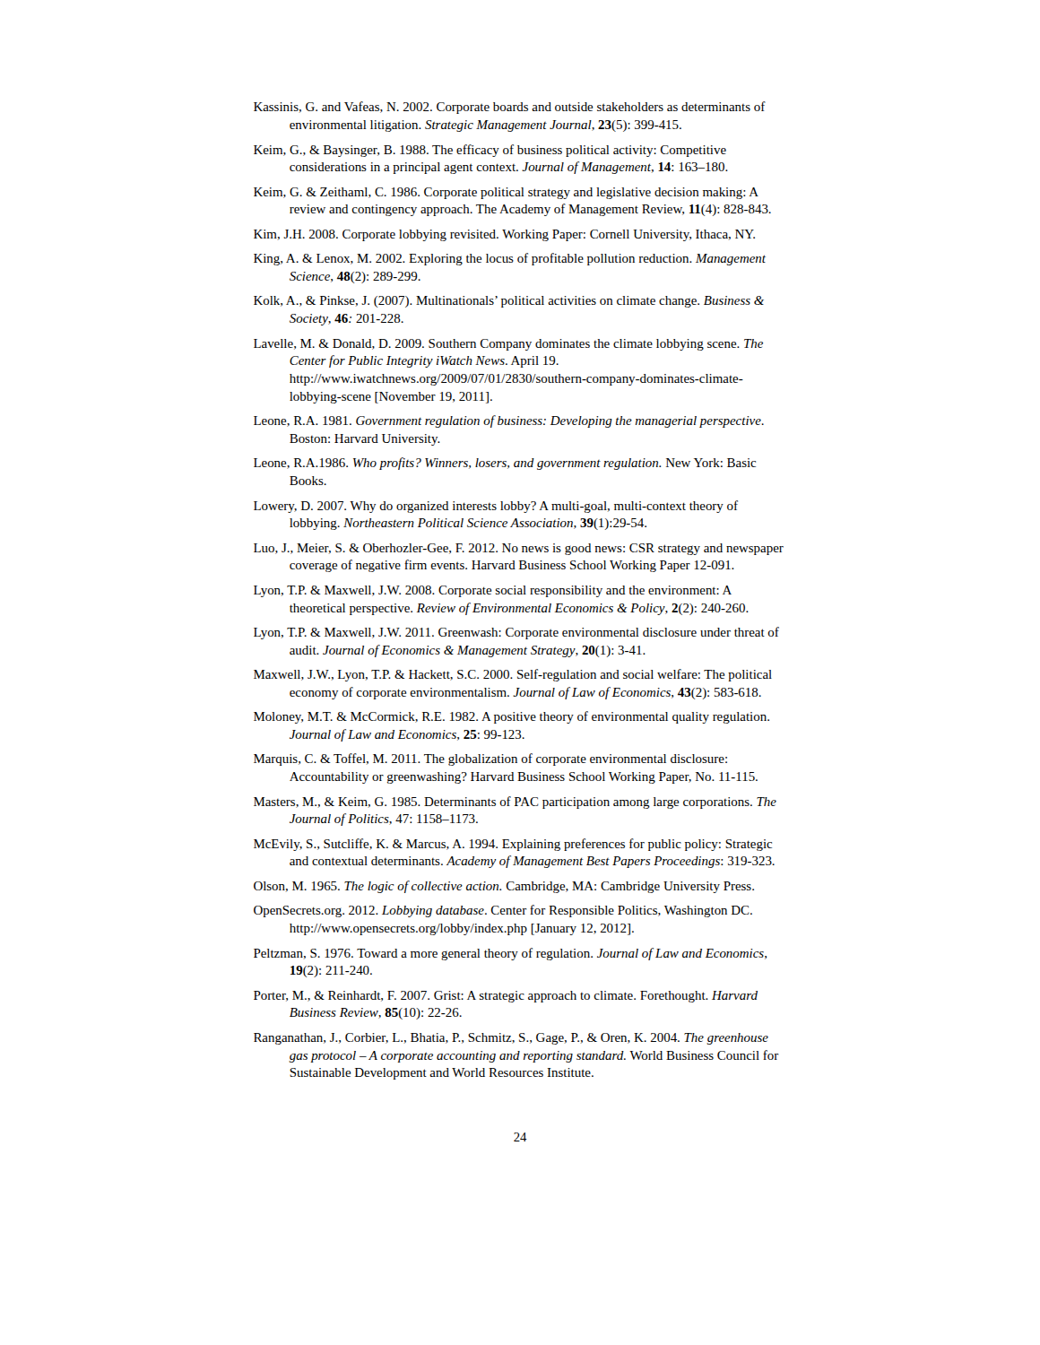Kassinis, G. and Vafeas, N. 2002. Corporate boards and outside stakeholders as determinants of environmental litigation. Strategic Management Journal, 23(5): 399-415.
Keim, G., & Baysinger, B. 1988. The efficacy of business political activity: Competitive considerations in a principal agent context. Journal of Management, 14: 163–180.
Keim, G. & Zeithaml, C. 1986. Corporate political strategy and legislative decision making: A review and contingency approach. The Academy of Management Review, 11(4): 828-843.
Kim, J.H. 2008. Corporate lobbying revisited. Working Paper: Cornell University, Ithaca, NY.
King, A. & Lenox, M. 2002. Exploring the locus of profitable pollution reduction. Management Science, 48(2): 289-299.
Kolk, A., & Pinkse, J. (2007). Multinationals’ political activities on climate change. Business & Society, 46: 201-228.
Lavelle, M. & Donald, D. 2009. Southern Company dominates the climate lobbying scene. The Center for Public Integrity iWatch News. April 19. http://www.iwatchnews.org/2009/07/01/2830/southern-company-dominates-climate-lobbying-scene [November 19, 2011].
Leone, R.A. 1981. Government regulation of business: Developing the managerial perspective. Boston: Harvard University.
Leone, R.A.1986. Who profits? Winners, losers, and government regulation. New York: Basic Books.
Lowery, D. 2007. Why do organized interests lobby? A multi-goal, multi-context theory of lobbying. Northeastern Political Science Association, 39(1):29-54.
Luo, J., Meier, S. & Oberhozler-Gee, F. 2012. No news is good news: CSR strategy and newspaper coverage of negative firm events. Harvard Business School Working Paper 12-091.
Lyon, T.P. & Maxwell, J.W. 2008. Corporate social responsibility and the environment: A theoretical perspective. Review of Environmental Economics & Policy, 2(2): 240-260.
Lyon, T.P. & Maxwell, J.W. 2011. Greenwash: Corporate environmental disclosure under threat of audit. Journal of Economics & Management Strategy, 20(1): 3-41.
Maxwell, J.W., Lyon, T.P. & Hackett, S.C. 2000. Self-regulation and social welfare: The political economy of corporate environmentalism. Journal of Law of Economics, 43(2): 583-618.
Moloney, M.T. & McCormick, R.E. 1982. A positive theory of environmental quality regulation. Journal of Law and Economics, 25: 99-123.
Marquis, C. & Toffel, M. 2011. The globalization of corporate environmental disclosure: Accountability or greenwashing? Harvard Business School Working Paper, No. 11-115.
Masters, M., & Keim, G. 1985. Determinants of PAC participation among large corporations. The Journal of Politics, 47: 1158–1173.
McEvily, S., Sutcliffe, K. & Marcus, A. 1994. Explaining preferences for public policy: Strategic and contextual determinants. Academy of Management Best Papers Proceedings: 319-323.
Olson, M. 1965. The logic of collective action. Cambridge, MA: Cambridge University Press.
OpenSecrets.org. 2012. Lobbying database. Center for Responsible Politics, Washington DC. http://www.opensecrets.org/lobby/index.php [January 12, 2012].
Peltzman, S. 1976. Toward a more general theory of regulation. Journal of Law and Economics, 19(2): 211-240.
Porter, M., & Reinhardt, F. 2007. Grist: A strategic approach to climate. Forethought. Harvard Business Review, 85(10): 22-26.
Ranganathan, J., Corbier, L., Bhatia, P., Schmitz, S., Gage, P., & Oren, K. 2004. The greenhouse gas protocol – A corporate accounting and reporting standard. World Business Council for Sustainable Development and World Resources Institute.
24